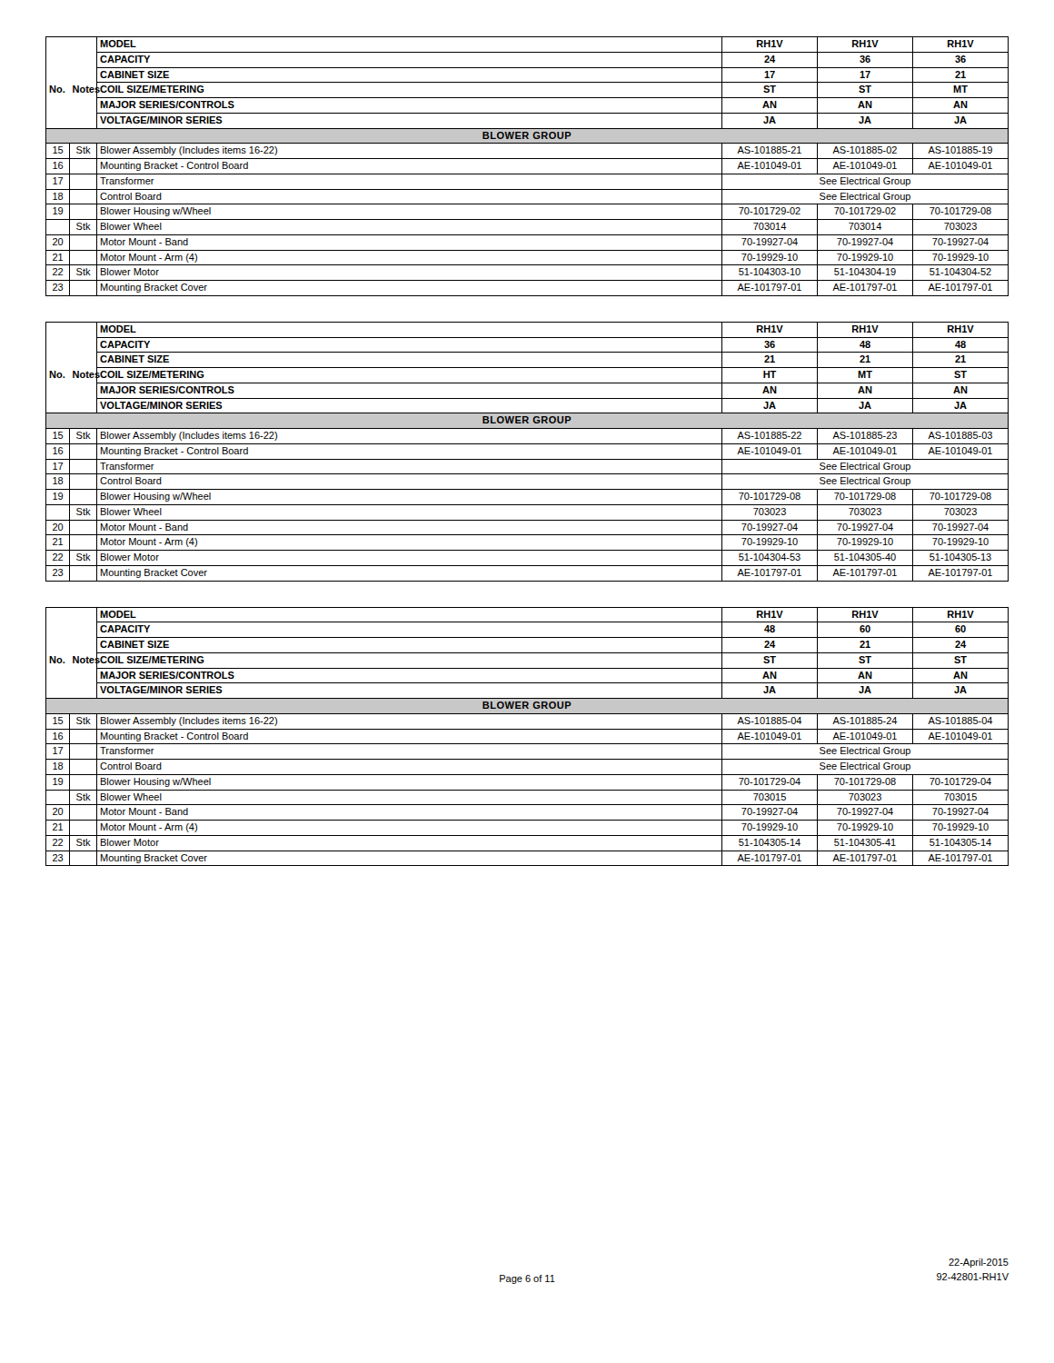| | | MODEL | RH1V | RH1V | RH1V |
| | | CAPACITY | 24 | 36 | 36 |
| | | CABINET SIZE | 17 | 17 | 21 |
| No. | Notes | COIL SIZE/METERING | ST | ST | MT |
| | | MAJOR SERIES/CONTROLS | AN | AN | AN |
| | | VOLTAGE/MINOR SERIES | JA | JA | JA |
| BLOWER GROUP |
| 15 | Stk | Blower Assembly (Includes items 16-22) | AS-101885-21 | AS-101885-02 | AS-101885-19 |
| 16 | | Mounting Bracket - Control Board | AE-101049-01 | AE-101049-01 | AE-101049-01 |
| 17 | | Transformer | See Electrical Group |
| 18 | | Control Board | See Electrical Group |
| 19 | | Blower Housing w/Wheel | 70-101729-02 | 70-101729-02 | 70-101729-08 |
| | Stk | Blower Wheel | 703014 | 703014 | 703023 |
| 20 | | Motor Mount - Band | 70-19927-04 | 70-19927-04 | 70-19927-04 |
| 21 | | Motor Mount - Arm (4) | 70-19929-10 | 70-19929-10 | 70-19929-10 |
| 22 | Stk | Blower Motor | 51-104303-10 | 51-104304-19 | 51-104304-52 |
| 23 | | Mounting Bracket Cover | AE-101797-01 | AE-101797-01 | AE-101797-01 |
| | | MODEL | RH1V | RH1V | RH1V |
| | | CAPACITY | 36 | 48 | 48 |
| | | CABINET SIZE | 21 | 21 | 21 |
| No. | Notes | COIL SIZE/METERING | HT | MT | ST |
| | | MAJOR SERIES/CONTROLS | AN | AN | AN |
| | | VOLTAGE/MINOR SERIES | JA | JA | JA |
| BLOWER GROUP |
| 15 | Stk | Blower Assembly (Includes items 16-22) | AS-101885-22 | AS-101885-23 | AS-101885-03 |
| 16 | | Mounting Bracket - Control Board | AE-101049-01 | AE-101049-01 | AE-101049-01 |
| 17 | | Transformer | See Electrical Group |
| 18 | | Control Board | See Electrical Group |
| 19 | | Blower Housing w/Wheel | 70-101729-08 | 70-101729-08 | 70-101729-08 |
| | Stk | Blower Wheel | 703023 | 703023 | 703023 |
| 20 | | Motor Mount - Band | 70-19927-04 | 70-19927-04 | 70-19927-04 |
| 21 | | Motor Mount - Arm (4) | 70-19929-10 | 70-19929-10 | 70-19929-10 |
| 22 | Stk | Blower Motor | 51-104304-53 | 51-104305-40 | 51-104305-13 |
| 23 | | Mounting Bracket Cover | AE-101797-01 | AE-101797-01 | AE-101797-01 |
| | | MODEL | RH1V | RH1V | RH1V |
| | | CAPACITY | 48 | 60 | 60 |
| | | CABINET SIZE | 24 | 21 | 24 |
| No. | Notes | COIL SIZE/METERING | ST | ST | ST |
| | | MAJOR SERIES/CONTROLS | AN | AN | AN |
| | | VOLTAGE/MINOR SERIES | JA | JA | JA |
| BLOWER GROUP |
| 15 | Stk | Blower Assembly (Includes items 16-22) | AS-101885-04 | AS-101885-24 | AS-101885-04 |
| 16 | | Mounting Bracket - Control Board | AE-101049-01 | AE-101049-01 | AE-101049-01 |
| 17 | | Transformer | See Electrical Group |
| 18 | | Control Board | See Electrical Group |
| 19 | | Blower Housing w/Wheel | 70-101729-04 | 70-101729-08 | 70-101729-04 |
| | Stk | Blower Wheel | 703015 | 703023 | 703015 |
| 20 | | Motor Mount - Band | 70-19927-04 | 70-19927-04 | 70-19927-04 |
| 21 | | Motor Mount - Arm (4) | 70-19929-10 | 70-19929-10 | 70-19929-10 |
| 22 | Stk | Blower Motor | 51-104305-14 | 51-104305-41 | 51-104305-14 |
| 23 | | Mounting Bracket Cover | AE-101797-01 | AE-101797-01 | AE-101797-01 |
22-April-2015
92-42801-RH1V
Page 6 of 11